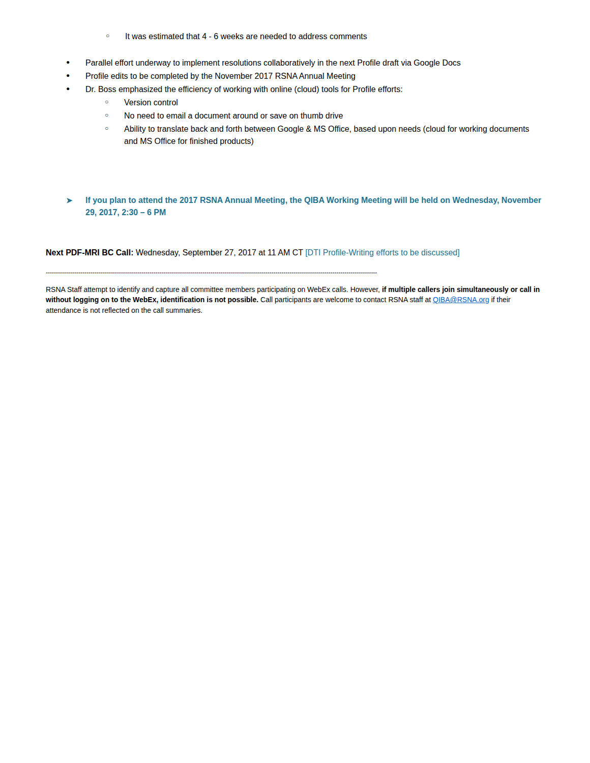It was estimated that 4 - 6 weeks are needed to address comments
Parallel effort underway to implement resolutions collaboratively in the next Profile draft via Google Docs
Profile edits to be completed by the November 2017 RSNA Annual Meeting
Dr. Boss emphasized the efficiency of working with online (cloud) tools for Profile efforts:
Version control
No need to email a document around or save on thumb drive
Ability to translate back and forth between Google & MS Office, based upon needs (cloud for working documents and MS Office for finished products)
If you plan to attend the 2017 RSNA Annual Meeting, the QIBA Working Meeting will be held on Wednesday, November 29, 2017, 2:30 – 6 PM
Next PDF-MRI BC Call: Wednesday, September 27, 2017 at 11 AM CT [DTI Profile-Writing efforts to be discussed]
-------------------------------------------------------------------------------------------------------------------------------------------------------------------
RSNA Staff attempt to identify and capture all committee members participating on WebEx calls. However, if multiple callers join simultaneously or call in without logging on to the WebEx, identification is not possible. Call participants are welcome to contact RSNA staff at QIBA@RSNA.org if their attendance is not reflected on the call summaries.